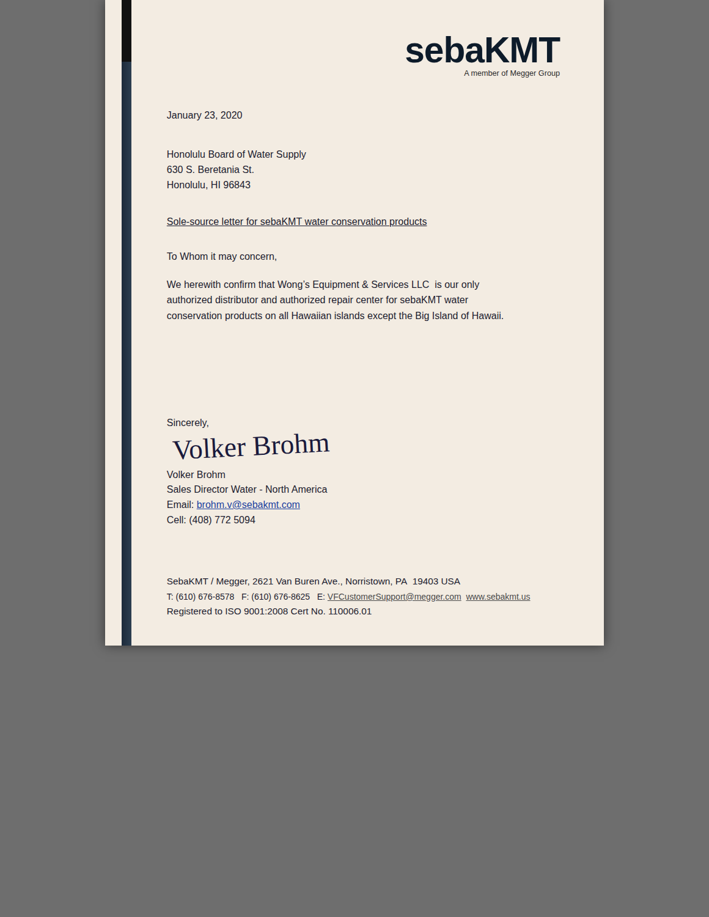sebaKMT
A member of Megger Group
January 23, 2020
Honolulu Board of Water Supply
630 S. Beretania St.
Honolulu, HI 96843
Sole-source letter for sebaKMT water conservation products
To Whom it may concern,
We herewith confirm that Wong’s Equipment & Services LLC is our only authorized distributor and authorized repair center for sebaKMT water conservation products on all Hawaiian islands except the Big Island of Hawaii.
Sincerely,
Volker Brohm
Volker Brohm
Sales Director Water - North America
Email: brohm.v@sebakmt.com
Cell: (408) 772 5094
SebaKMT / Megger, 2621 Van Buren Ave., Norristown, PA 19403 USA
T: (610) 676-8578 F: (610) 676-8625 E: VFCustomerSupport@megger.com www.sebakmt.us
Registered to ISO 9001:2008 Cert No. 110006.01